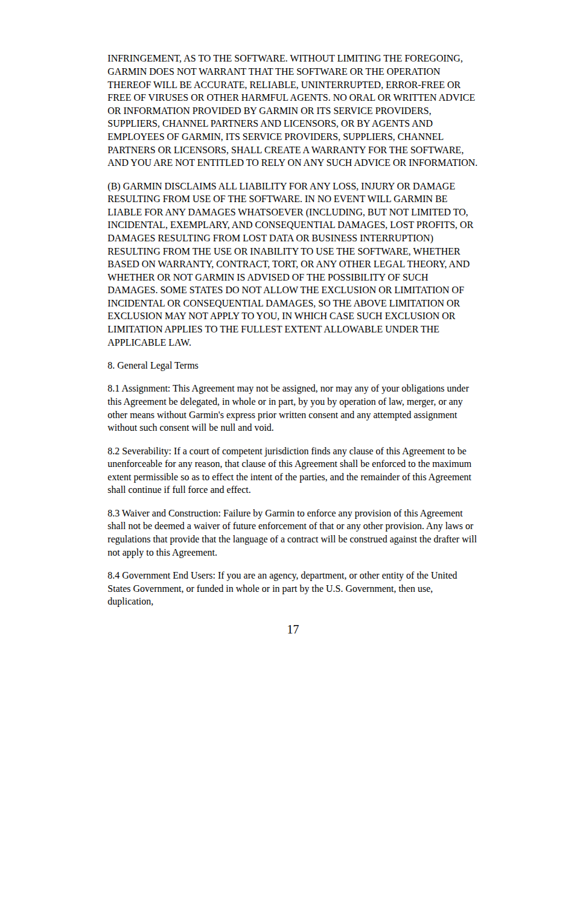Infringement, as to the software. Without limiting the foregoing, Garmin does not warrant that the software or the operation thereof will be accurate, reliable, uninterrupted, error-free or free of viruses or other harmful agents. No oral or written advice or information provided by Garmin or its service providers, suppliers, channel partners and licensors, or by agents and employees of Garmin, its service providers, suppliers, channel partners or licensors, shall create a warranty for the software, and you are not entitled to rely on any such advice or information.
(b) Garmin disclaims all liability for any loss, injury or damage resulting from use of the software. In no event will Garmin be liable for any damages whatsoever (including, but not limited to, incidental, exemplary, and consequential damages, lost profits, or damages resulting from lost data or business interruption) resulting from the use or inability to use the software, whether based on warranty, contract, tort, or any other legal theory, and whether or not Garmin is advised of the possibility of such damages. Some states do not allow the exclusion or limitation of incidental or consequential damages, so the above limitation or exclusion may not apply to you, in which case such exclusion or limitation applies to the fullest extent allowable under the applicable law.
8. General Legal Terms
8.1 Assignment: This Agreement may not be assigned, nor may any of your obligations under this Agreement be delegated, in whole or in part, by you by operation of law, merger, or any other means without Garmin's express prior written consent and any attempted assignment without such consent will be null and void.
8.2 Severability: If a court of competent jurisdiction finds any clause of this Agreement to be unenforceable for any reason, that clause of this Agreement shall be enforced to the maximum extent permissible so as to effect the intent of the parties, and the remainder of this Agreement shall continue if full force and effect.
8.3 Waiver and Construction: Failure by Garmin to enforce any provision of this Agreement shall not be deemed a waiver of future enforcement of that or any other provision. Any laws or regulations that provide that the language of a contract will be construed against the drafter will not apply to this Agreement.
8.4 Government End Users: If you are an agency, department, or other entity of the United States Government, or funded in whole or in part by the U.S. Government, then use, duplication,
17